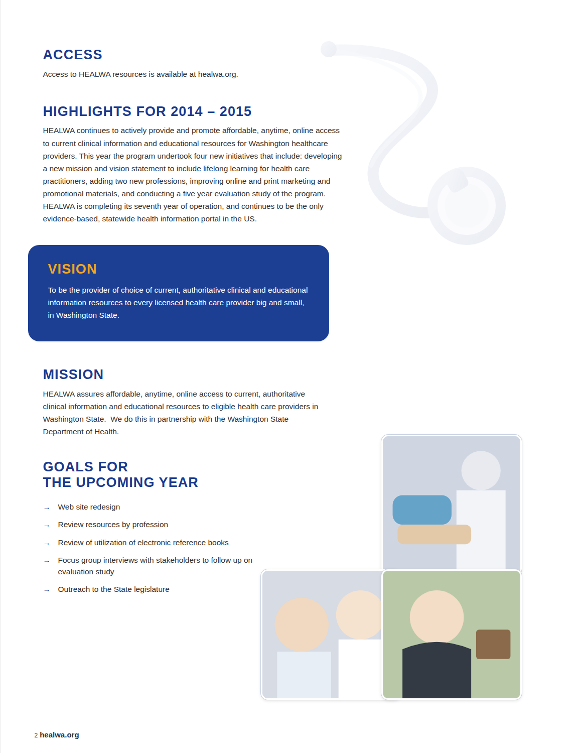Access
Access to HEALWA resources is available at healwa.org.
Highlights for 2014 – 2015
HEALWA continues to actively provide and promote affordable, anytime, online access to current clinical information and educational resources for Washington healthcare providers. This year the program undertook four new initiatives that include: developing a new mission and vision statement to include lifelong learning for health care practitioners, adding two new professions, improving online and print marketing and promotional materials, and conducting a five year evaluation study of the program. HEALWA is completing its seventh year of operation, and continues to be the only evidence-based, statewide health information portal in the US.
Vision
To be the provider of choice of current, authoritative clinical and educational information resources to every licensed health care provider big and small, in Washington State.
Mission
HEALWA assures affordable, anytime, online access to current, authoritative clinical information and educational resources to eligible health care providers in Washington State. We do this in partnership with the Washington State Department of Health.
Goals for
the Upcoming Year
Web site redesign
Review resources by profession
Review of utilization of electronic reference books
Focus group interviews with stakeholders to follow up on evaluation study
Outreach to the State legislature
2 healwa.org